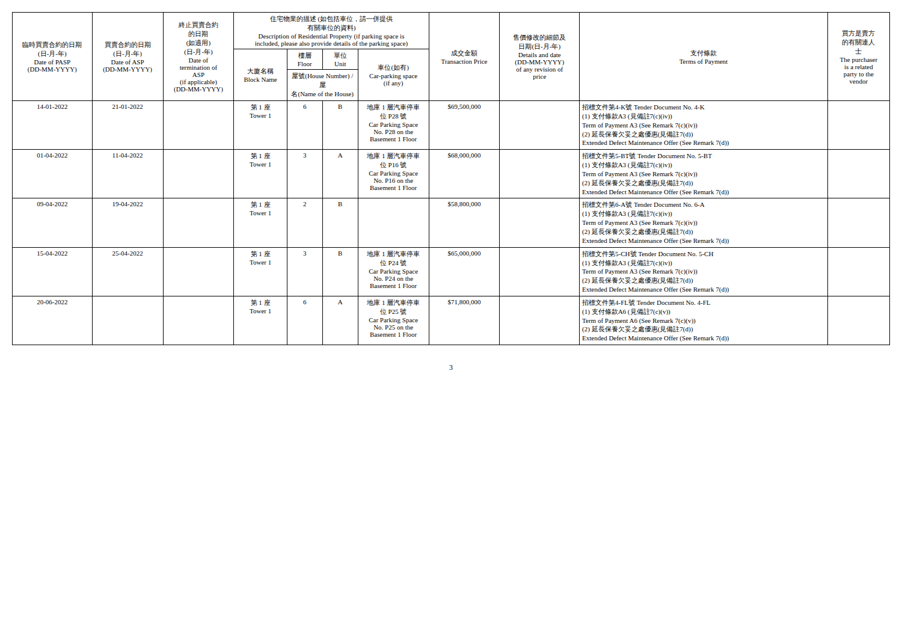| 臨時買賣合約的日期 (日-月-年) Date of PASP (DD-MM-YYYY) | 買賣合約的日期 (日-月-年) Date of ASP (DD-MM-YYYY) | 終止買賣合約 的日期 (如適用) (日-月-年) Date of termination of ASP (if applicable) (DD-MM-YYYY) | 住宅物業的描述 (如包括車位，請一併提供 有關車位的資料) Description of Residential Property (if parking space is included, please also provide details of the parking space) | 成交金額 Transaction Price | 售價修改的細節及 日期(日-月-年) Details and date (DD-MM-YYYY) of any revision of price | 支付條款 Terms of Payment | 買方是賣方 的有關連人 士 The purchaser is a related party to the vendor |
| --- | --- | --- | --- | --- | --- | --- | --- |
| 大廈名稱 Block Name | 樓層 Floor | 單位 Unit | 車位(如有) Car-parking space (if any) |
| 屋號(House Number) / 屋 名(Name of the House) |
| 14-01-2022 | 21-01-2022 | | 第 1 座 Tower 1 | 6 | B | 地庫 1 層汽車停車 位 P28 號 Car Parking Space No. P28 on the Basement 1 Floor | $69,500,000 | | 招標文件第4-K號 Tender Document No. 4-K (1) 支付條款A3 (見備註7(c)(iv)) Term of Payment A3 (See Remark 7(c)(iv)) (2) 延長保養欠妥之處優惠(見備註7(d)) Extended Defect Maintenance Offer (See Remark 7(d)) | |
| 01-04-2022 | 11-04-2022 | | 第 1 座 Tower 1 | 3 | A | 地庫 1 層汽車停車 位 P16 號 Car Parking Space No. P16 on the Basement 1 Floor | $68,000,000 | | 招標文件第5-BT號 Tender Document No. 5-BT (1) 支付條款A3 (見備註7(c)(iv)) Term of Payment A3 (See Remark 7(c)(iv)) (2) 延長保養欠妥之處優惠(見備註7(d)) Extended Defect Maintenance Offer (See Remark 7(d)) | |
| 09-04-2022 | 19-04-2022 | | 第 1 座 Tower 1 | 2 | B | | $58,800,000 | | 招標文件第6-A號 Tender Document No. 6-A (1) 支付條款A3 (見備註7(c)(iv)) Term of Payment A3 (See Remark 7(c)(iv)) (2) 延長保養欠妥之處優惠(見備註7(d)) Extended Defect Maintenance Offer (See Remark 7(d)) | |
| 15-04-2022 | 25-04-2022 | | 第 1 座 Tower 1 | 3 | B | 地庫 1 層汽車停車 位 P24 號 Car Parking Space No. P24 on the Basement 1 Floor | $65,000,000 | | 招標文件第5-CH號 Tender Document No. 5-CH (1) 支付條款A3 (見備註7(c)(iv)) Term of Payment A3 (See Remark 7(c)(iv)) (2) 延長保養欠妥之處優惠(見備註7(d)) Extended Defect Maintenance Offer (See Remark 7(d)) | |
| 20-06-2022 | | | 第 1 座 Tower 1 | 6 | A | 地庫 1 層汽車停車 位 P25 號 Car Parking Space No. P25 on the Basement 1 Floor | $71,800,000 | | 招標文件第4-FL號 Tender Document No. 4-FL (1) 支付條款A6 (見備註7(c)(v)) Term of Payment A6 (See Remark 7(c)(v)) (2) 延長保養欠妥之處優惠(見備註7(d)) Extended Defect Maintenance Offer (See Remark 7(d)) | |
3